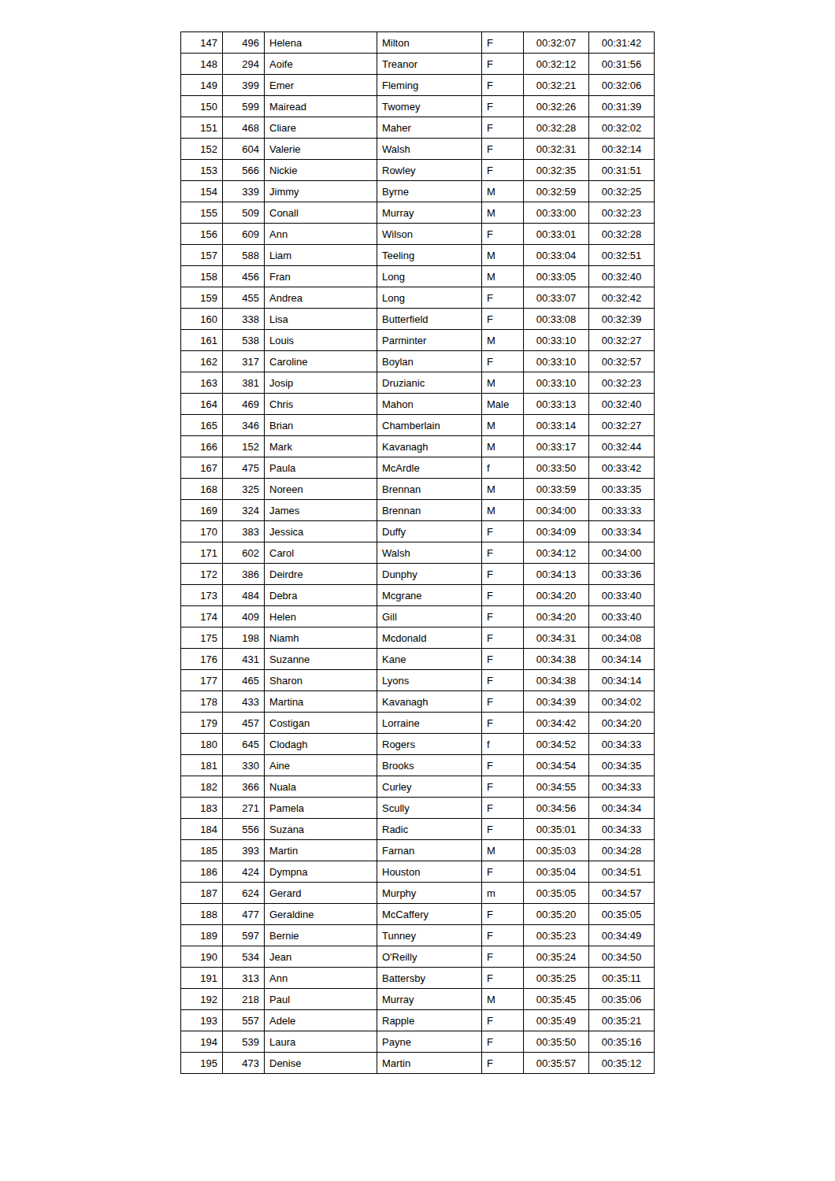| 147 | 496 | Helena | Milton | F | 00:32:07 | 00:31:42 |
| 148 | 294 | Aoife | Treanor | F | 00:32:12 | 00:31:56 |
| 149 | 399 | Emer | Fleming | F | 00:32:21 | 00:32:06 |
| 150 | 599 | Mairead | Twomey | F | 00:32:26 | 00:31:39 |
| 151 | 468 | Cliare | Maher | F | 00:32:28 | 00:32:02 |
| 152 | 604 | Valerie | Walsh | F | 00:32:31 | 00:32:14 |
| 153 | 566 | Nickie | Rowley | F | 00:32:35 | 00:31:51 |
| 154 | 339 | Jimmy | Byrne | M | 00:32:59 | 00:32:25 |
| 155 | 509 | Conall | Murray | M | 00:33:00 | 00:32:23 |
| 156 | 609 | Ann | Wilson | F | 00:33:01 | 00:32:28 |
| 157 | 588 | Liam | Teeling | M | 00:33:04 | 00:32:51 |
| 158 | 456 | Fran | Long | M | 00:33:05 | 00:32:40 |
| 159 | 455 | Andrea | Long | F | 00:33:07 | 00:32:42 |
| 160 | 338 | Lisa | Butterfield | F | 00:33:08 | 00:32:39 |
| 161 | 538 | Louis | Parminter | M | 00:33:10 | 00:32:27 |
| 162 | 317 | Caroline | Boylan | F | 00:33:10 | 00:32:57 |
| 163 | 381 | Josip | Druzianic | M | 00:33:10 | 00:32:23 |
| 164 | 469 | Chris | Mahon | Male | 00:33:13 | 00:32:40 |
| 165 | 346 | Brian | Chamberlain | M | 00:33:14 | 00:32:27 |
| 166 | 152 | Mark | Kavanagh | M | 00:33:17 | 00:32:44 |
| 167 | 475 | Paula | McArdle | f | 00:33:50 | 00:33:42 |
| 168 | 325 | Noreen | Brennan | M | 00:33:59 | 00:33:35 |
| 169 | 324 | James | Brennan | M | 00:34:00 | 00:33:33 |
| 170 | 383 | Jessica | Duffy | F | 00:34:09 | 00:33:34 |
| 171 | 602 | Carol | Walsh | F | 00:34:12 | 00:34:00 |
| 172 | 386 | Deirdre | Dunphy | F | 00:34:13 | 00:33:36 |
| 173 | 484 | Debra | Mcgrane | F | 00:34:20 | 00:33:40 |
| 174 | 409 | Helen | Gill | F | 00:34:20 | 00:33:40 |
| 175 | 198 | Niamh | Mcdonald | F | 00:34:31 | 00:34:08 |
| 176 | 431 | Suzanne | Kane | F | 00:34:38 | 00:34:14 |
| 177 | 465 | Sharon | Lyons | F | 00:34:38 | 00:34:14 |
| 178 | 433 | Martina | Kavanagh | F | 00:34:39 | 00:34:02 |
| 179 | 457 | Costigan | Lorraine | F | 00:34:42 | 00:34:20 |
| 180 | 645 | Clodagh | Rogers | f | 00:34:52 | 00:34:33 |
| 181 | 330 | Aine | Brooks | F | 00:34:54 | 00:34:35 |
| 182 | 366 | Nuala | Curley | F | 00:34:55 | 00:34:33 |
| 183 | 271 | Pamela | Scully | F | 00:34:56 | 00:34:34 |
| 184 | 556 | Suzana | Radic | F | 00:35:01 | 00:34:33 |
| 185 | 393 | Martin | Farnan | M | 00:35:03 | 00:34:28 |
| 186 | 424 | Dympna | Houston | F | 00:35:04 | 00:34:51 |
| 187 | 624 | Gerard | Murphy | m | 00:35:05 | 00:34:57 |
| 188 | 477 | Geraldine | McCaffery | F | 00:35:20 | 00:35:05 |
| 189 | 597 | Bernie | Tunney | F | 00:35:23 | 00:34:49 |
| 190 | 534 | Jean | O'Reilly | F | 00:35:24 | 00:34:50 |
| 191 | 313 | Ann | Battersby | F | 00:35:25 | 00:35:11 |
| 192 | 218 | Paul | Murray | M | 00:35:45 | 00:35:06 |
| 193 | 557 | Adele | Rapple | F | 00:35:49 | 00:35:21 |
| 194 | 539 | Laura | Payne | F | 00:35:50 | 00:35:16 |
| 195 | 473 | Denise | Martin | F | 00:35:57 | 00:35:12 |